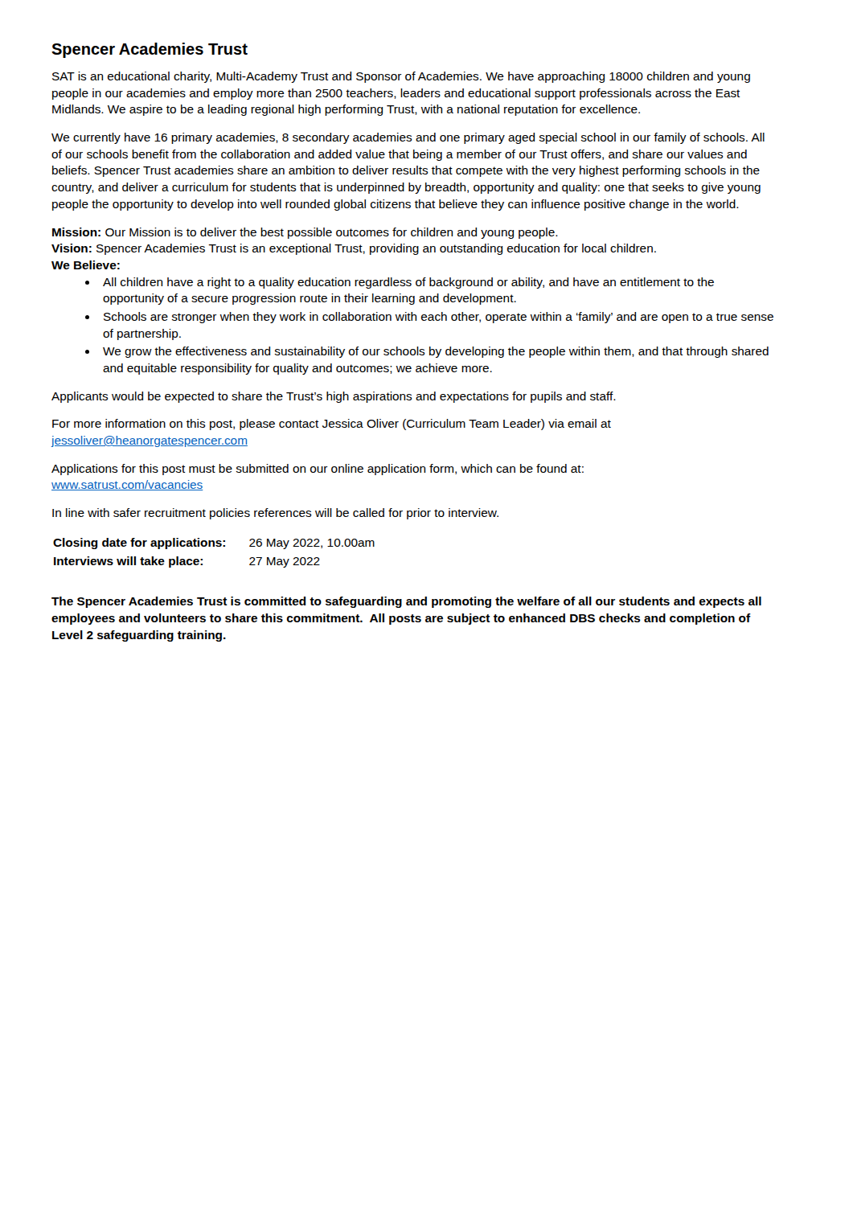Spencer Academies Trust
SAT is an educational charity, Multi-Academy Trust and Sponsor of Academies. We have approaching 18000 children and young people in our academies and employ more than 2500 teachers, leaders and educational support professionals across the East Midlands. We aspire to be a leading regional high performing Trust, with a national reputation for excellence.
We currently have 16 primary academies, 8 secondary academies and one primary aged special school in our family of schools. All of our schools benefit from the collaboration and added value that being a member of our Trust offers, and share our values and beliefs. Spencer Trust academies share an ambition to deliver results that compete with the very highest performing schools in the country, and deliver a curriculum for students that is underpinned by breadth, opportunity and quality: one that seeks to give young people the opportunity to develop into well rounded global citizens that believe they can influence positive change in the world.
Mission: Our Mission is to deliver the best possible outcomes for children and young people.
Vision: Spencer Academies Trust is an exceptional Trust, providing an outstanding education for local children.
We Believe:
All children have a right to a quality education regardless of background or ability, and have an entitlement to the opportunity of a secure progression route in their learning and development.
Schools are stronger when they work in collaboration with each other, operate within a ‘family’ and are open to a true sense of partnership.
We grow the effectiveness and sustainability of our schools by developing the people within them, and that through shared and equitable responsibility for quality and outcomes; we achieve more.
Applicants would be expected to share the Trust’s high aspirations and expectations for pupils and staff.
For more information on this post, please contact Jessica Oliver (Curriculum Team Leader) via email at
jessoliver@heanorgatespencer.com
Applications for this post must be submitted on our online application form, which can be found at:
www.satrust.com/vacancies
In line with safer recruitment policies references will be called for prior to interview.
| Closing date for applications: | 26 May 2022, 10.00am |
| Interviews will take place: | 27 May 2022 |
The Spencer Academies Trust is committed to safeguarding and promoting the welfare of all our students and expects all employees and volunteers to share this commitment. All posts are subject to enhanced DBS checks and completion of Level 2 safeguarding training.